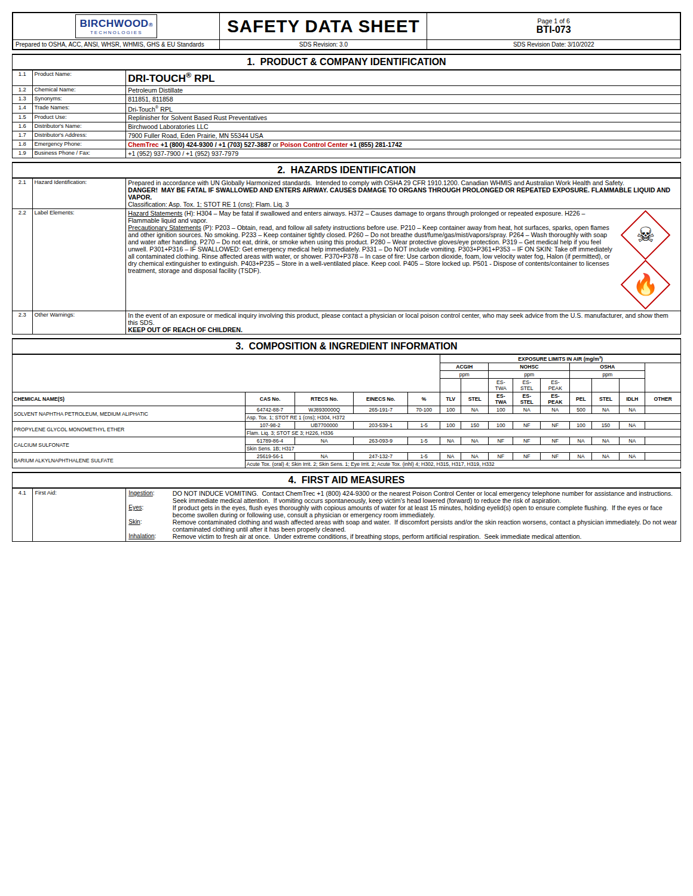| BIRCHWOOD ® TECHNOLOGIES | SAFETY DATA SHEET | Page 1 of 6 BTI-073 |
| Prepared to OSHA, ACC, ANSI, WHSR, WHMIS, GHS & EU Standards | SDS Revision: 3.0 | SDS Revision Date: 3/10/2022 |
| 1. PRODUCT & COMPANY IDENTIFICATION |
| 1.1 | Product Name: | DRI-TOUCH ® RPL |
| 1.2 | Chemical Name: | Petroleum Distillate |
| 1.3 | Synonyms: | 811851, 811858 |
| 1.4 | Trade Names: | Dri-Touch ® RPL |
| 1.5 | Product Use: | Replinisher for Solvent Based Rust Preventatives |
| 1.6 | Distributor's Name: | Birchwood Laboratories LLC |
| 1.7 | Distributor's Address: | 7900 Fuller Road, Eden Prairie, MN 55344 USA |
| 1.8 | Emergency Phone: | ChemTrec +1 (800) 424-9300 / +1 (703) 527-3887 or Poison Control Center +1 (855) 281-1742 |
| 1.9 | Business Phone / Fax: | +1 (952) 937-7900 / +1 (952) 937-7979 |
| 2. HAZARDS IDENTIFICATION |
| 2.1 | Hazard Identification: | Prepared in accordance with UN Globally Harmonized standards. Intended to comply with OSHA 29 CFR 1910.1200. Canadian WHMIS and Australian Work Health and Safety. DANGER! MAY BE FATAL IF SWALLOWED AND ENTERS AIRWAY. CAUSES DAMAGE TO ORGANS THROUGH PROLONGED OR REPEATED EXPOSURE. FLAMMABLE LIQUID AND VAPOR. Classification: Asp. Tox. 1; STOT RE 1 (cns); Flam. Liq. 3 |
| 2.2 | Label Elements: | / Hazard Statements (H): H304 – May be fatal if swallowed and enters airways. H372 – Causes damage to organs through prolonged or repeated exposure. H226 – Flammable liquid and vapor. Precautionary Statements (P): P203 – Obtain, read, and follow all safety instructions before use. P210 – Keep container away from heat, hot surfaces, sparks, open flames and other ignition sources. No smoking. P233 – Keep container tightly closed. P260 – Do not breathe dust/fume/gas/mist/vapors/spray. P264 – Wash thoroughly with soap and water after handling. P270 – Do not eat, drink, or smoke when using this product. P280 – Wear protective gloves/eye protection. P319 – Get medical help if you feel unwell. P301+P316 – IF SWALLOWED: Get emergency medical help immediately. P331 – Do NOT include vomiting. P303+P361+P353 – IF ON SKIN: Take off immediately all contaminated clothing. Rinse affected areas with water, or shower. P370+P378 – In case of fire: Use carbon dioxide, foam, low velocity water fog, Halon (if permitted), or dry chemical extinguisher to extinguish. P403+P235 – Store in a well-ventilated place. Keep cool. P405 – Store locked up. P501 - Dispose of contents/container to licenses treatment, storage and disposal facility (TSDF). / ☠ 🔥 / |
| 2.3 | Other Warnings: | In the event of an exposure or medical inquiry involving this product, please contact a physician or local poison control center, who may seek advice from the U.S. manufacturer, and show them this SDS. KEEP OUT OF REACH OF CHILDREN. |
| 3. COMPOSITION & INGREDIENT INFORMATION |
| | EXPOSURE LIMITS IN AIR (mg/m 3 ) |
| | ACGIH | NOHSC | OSHA | |
| | ppm | ppm | ppm |
| | | | ES- TWA | ES- STEL | ES- PEAK | | | |
| CHEMICAL NAME(S) | CAS No. | RTECS No. | EINECS No. | % | TLV | STEL | ES- TWA | ES- STEL | ES- PEAK | PEL | STEL | IDLH | OTHER |
| SOLVENT NAPHTHA PETROLEUM, MEDIUM ALIPHATIC | 64742-88-7 | WJ8930000Q | 265-191-7 | 70-100 | 100 | NA | 100 | NA | NA | 500 | NA | NA | |
| Asp. Tox. 1; STOT RE 1 (cns); H304, H372 |
| PROPYLENE GLYCOL MONOMETHYL ETHER | 107-98-2 | UB7700000 | 203-539-1 | 1-5 | 100 | 150 | 100 | NF | NF | 100 | 150 | NA | |
| Flam. Liq. 3; STOT SE 3; H226, H336 |
| CALCIUM SULFONATE | 61789-86-4 | NA | 263-093-9 | 1-5 | NA | NA | NF | NF | NF | NA | NA | NA | |
| Skin Sens. 1B; H317 |
| BARIUM ALKYLNAPHTHALENE SULFATE | 25619-56-1 | NA | 247-132-7 | 1-5 | NA | NA | NF | NF | NF | NA | NA | NA | |
| Acute Tox. (oral) 4; Skin Irrit. 2; Skin Sens. 1; Eye Irrit. 2; Acute Tox. (inhl) 4; H302, H315, H317, H319, H332 |
| 4. FIRST AID MEASURES |
| 4.1 | First Aid: | / Ingestion : / DO NOT INDUCE VOMITING. Contact ChemTrec +1 (800) 424-9300 or the nearest Poison Control Center or local emergency telephone number for assistance and instructions. Seek immediate medical attention. If vomiting occurs spontaneously, keep victim's head lowered (forward) to reduce the risk of aspiration. / / Eyes : / If product gets in the eyes, flush eyes thoroughly with copious amounts of water for at least 15 minutes, holding eyelid(s) open to ensure complete flushing. If the eyes or face become swollen during or following use, consult a physician or emergency room immediately. / / Skin : / Remove contaminated clothing and wash affected areas with soap and water. If discomfort persists and/or the skin reaction worsens, contact a physician immediately. Do not wear contaminated clothing until after it has been properly cleaned. / / Inhalation : / Remove victim to fresh air at once. Under extreme conditions, if breathing stops, perform artificial respiration. Seek immediate medical attention. / |